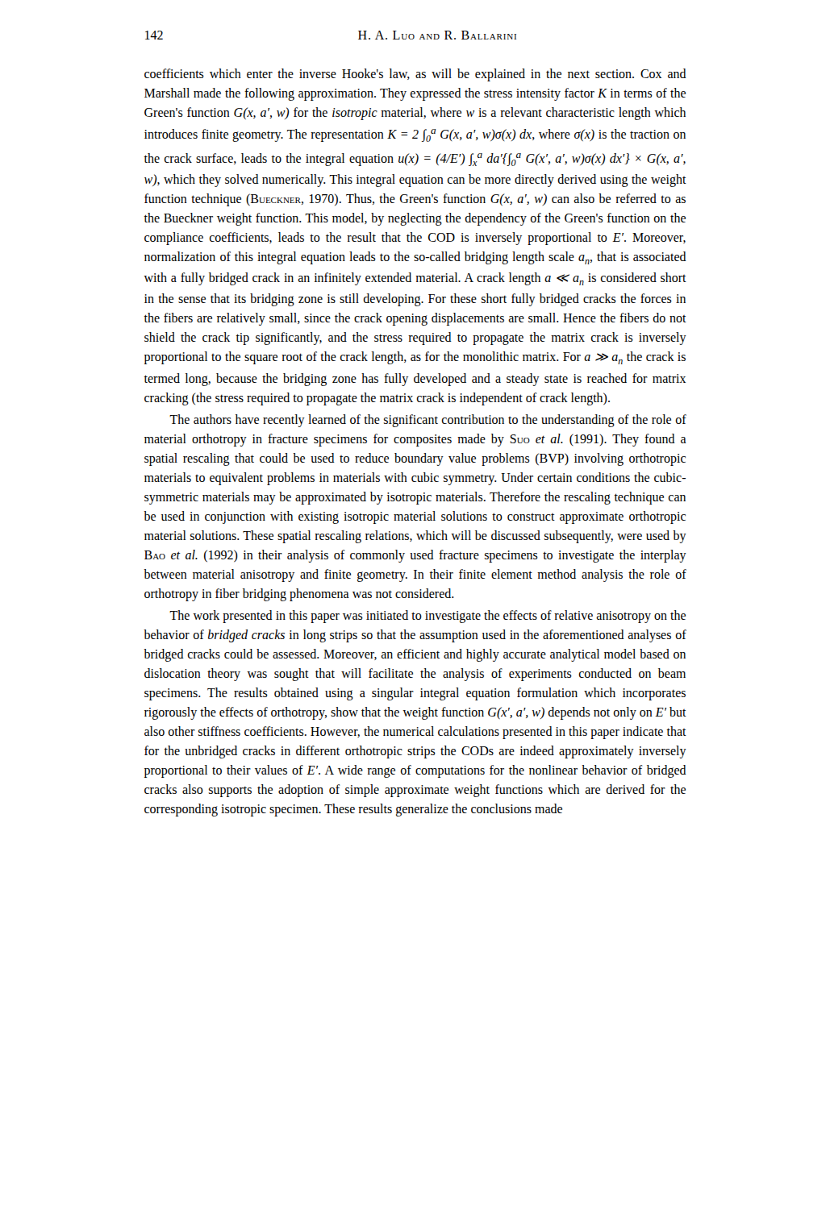142 H. A. Luo and R. Ballarini
coefficients which enter the inverse Hooke's law, as will be explained in the next section. Cox and Marshall made the following approximation. They expressed the stress intensity factor K in terms of the Green's function G(x, a′, w) for the isotropic material, where w is a relevant characteristic length which introduces finite geometry. The representation K = 2 ∫0a G(x, a′, w)σ(x) dx, where σ(x) is the traction on the crack surface, leads to the integral equation u(x) = (4/E′) ∫xa da′{∫0a G(x′, a′, w)σ(x) dx′} × G(x, a′, w), which they solved numerically. This integral equation can be more directly derived using the weight function technique (Bueckner, 1970). Thus, the Green's function G(x, a′, w) can also be referred to as the Bueckner weight function. This model, by neglecting the dependency of the Green's function on the compliance coefficients, leads to the result that the COD is inversely proportional to E′. Moreover, normalization of this integral equation leads to the so-called bridging length scale an, that is associated with a fully bridged crack in an infinitely extended material. A crack length a ≪ an is considered short in the sense that its bridging zone is still developing. For these short fully bridged cracks the forces in the fibers are relatively small, since the crack opening displacements are small. Hence the fibers do not shield the crack tip significantly, and the stress required to propagate the matrix crack is inversely proportional to the square root of the crack length, as for the monolithic matrix. For a ≫ an the crack is termed long, because the bridging zone has fully developed and a steady state is reached for matrix cracking (the stress required to propagate the matrix crack is independent of crack length).
The authors have recently learned of the significant contribution to the understanding of the role of material orthotropy in fracture specimens for composites made by Suo et al. (1991). They found a spatial rescaling that could be used to reduce boundary value problems (BVP) involving orthotropic materials to equivalent problems in materials with cubic symmetry. Under certain conditions the cubic-symmetric materials may be approximated by isotropic materials. Therefore the rescaling technique can be used in conjunction with existing isotropic material solutions to construct approximate orthotropic material solutions. These spatial rescaling relations, which will be discussed subsequently, were used by Bao et al. (1992) in their analysis of commonly used fracture specimens to investigate the interplay between material anisotropy and finite geometry. In their finite element method analysis the role of orthotropy in fiber bridging phenomena was not considered.
The work presented in this paper was initiated to investigate the effects of relative anisotropy on the behavior of bridged cracks in long strips so that the assumption used in the aforementioned analyses of bridged cracks could be assessed. Moreover, an efficient and highly accurate analytical model based on dislocation theory was sought that will facilitate the analysis of experiments conducted on beam specimens. The results obtained using a singular integral equation formulation which incorporates rigorously the effects of orthotropy, show that the weight function G(x′, a′, w) depends not only on E′ but also other stiffness coefficients. However, the numerical calculations presented in this paper indicate that for the unbridged cracks in different orthotropic strips the CODs are indeed approximately inversely proportional to their values of E′. A wide range of computations for the nonlinear behavior of bridged cracks also supports the adoption of simple approximate weight functions which are derived for the corresponding isotropic specimen. These results generalize the conclusions made